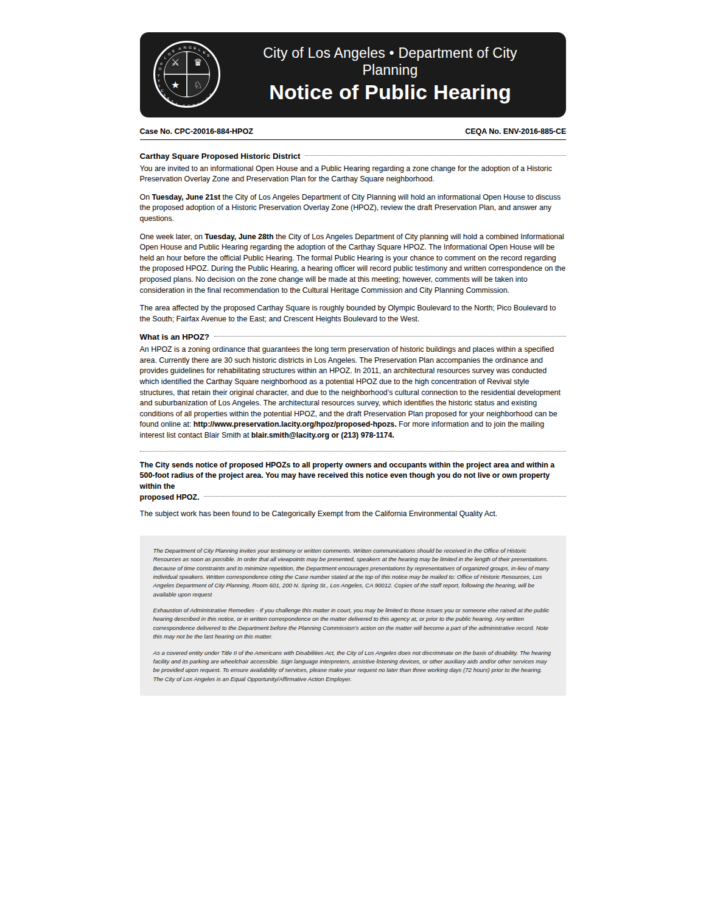C I T Y O F L O S A N G E L E S F O U N D E D 1 7 8 1
⚔
♛
★
♘
City of Los Angeles • Department of City Planning
Notice of Public Hearing
Case No. CPC-20016-884-HPOZ
CEQA No. ENV-2016-885-CE
Carthay Square Proposed Historic District
You are invited to an informational Open House and a Public Hearing regarding a zone change for the adoption of a Historic Preservation Overlay Zone and Preservation Plan for the Carthay Square neighborhood.
On Tuesday, June 21st the City of Los Angeles Department of City Planning will hold an informational Open House to discuss the proposed adoption of a Historic Preservation Overlay Zone (HPOZ), review the draft Preservation Plan, and answer any questions.
One week later, on Tuesday, June 28th the City of Los Angeles Department of City planning will hold a combined Informational Open House and Public Hearing regarding the adoption of the Carthay Square HPOZ. The Informational Open House will be held an hour before the official Public Hearing. The formal Public Hearing is your chance to comment on the record regarding the proposed HPOZ. During the Public Hearing, a hearing officer will record public testimony and written correspondence on the proposed plans. No decision on the zone change will be made at this meeting; however, comments will be taken into consideration in the final recommendation to the Cultural Heritage Commission and City Planning Commission.
The area affected by the proposed Carthay Square is roughly bounded by Olympic Boulevard to the North; Pico Boulevard to the South; Fairfax Avenue to the East; and Crescent Heights Boulevard to the West.
What is an HPOZ?
An HPOZ is a zoning ordinance that guarantees the long term preservation of historic buildings and places within a specified area. Currently there are 30 such historic districts in Los Angeles. The Preservation Plan accompanies the ordinance and provides guidelines for rehabilitating structures within an HPOZ. In 2011, an architectural resources survey was conducted which identified the Carthay Square neighborhood as a potential HPOZ due to the high concentration of Revival style structures, that retain their original character, and due to the neighborhood’s cultural connection to the residential development and suburbanization of Los Angeles. The architectural resources survey, which identifies the historic status and existing conditions of all properties within the potential HPOZ, and the draft Preservation Plan proposed for your neighborhood can be found online at: http://www.preservation.lacity.org/hpoz/proposed-hpozs. For more information and to join the mailing interest list contact Blair Smith at blair.smith@lacity.org or (213) 978-1174.
The City sends notice of proposed HPOZs to all property owners and occupants within the project area and within a 500-foot radius of the project area. You may have received this notice even though you do not live or own property within the proposed HPOZ.
The subject work has been found to be Categorically Exempt from the California Environmental Quality Act.
The Department of City Planning invites your testimony or written comments. Written communications should be received in the Office of Historic Resources as soon as possible. In order that all viewpoints may be presented, speakers at the hearing may be limited in the length of their presentations. Because of time constraints and to minimize repetition, the Department encourages presentations by representatives of organized groups, in-lieu of many individual speakers. Written correspondence citing the Case number stated at the top of this notice may be mailed to: Office of Historic Resources, Los Angeles Department of City Planning, Room 601, 200 N. Spring St., Los Angeles, CA 90012. Copies of the staff report, following the hearing, will be available upon request
Exhaustion of Administrative Remedies - If you challenge this matter in court, you may be limited to those issues you or someone else raised at the public hearing described in this notice, or in written correspondence on the matter delivered to this agency at, or prior to the public hearing. Any written correspondence delivered to the Department before the Planning Commission’s action on the matter will become a part of the administrative record. Note this may not be the last hearing on this matter.
As a covered entity under Title II of the Americans with Disabilities Act, the City of Los Angeles does not discriminate on the basis of disability. The hearing facility and its parking are wheelchair accessible. Sign language interpreters, assistive listening devices, or other auxiliary aids and/or other services may be provided upon request. To ensure availability of services, please make your request no later than three working days (72 hours) prior to the hearing. The City of Los Angeles is an Equal Opportunity/Affirmative Action Employer.